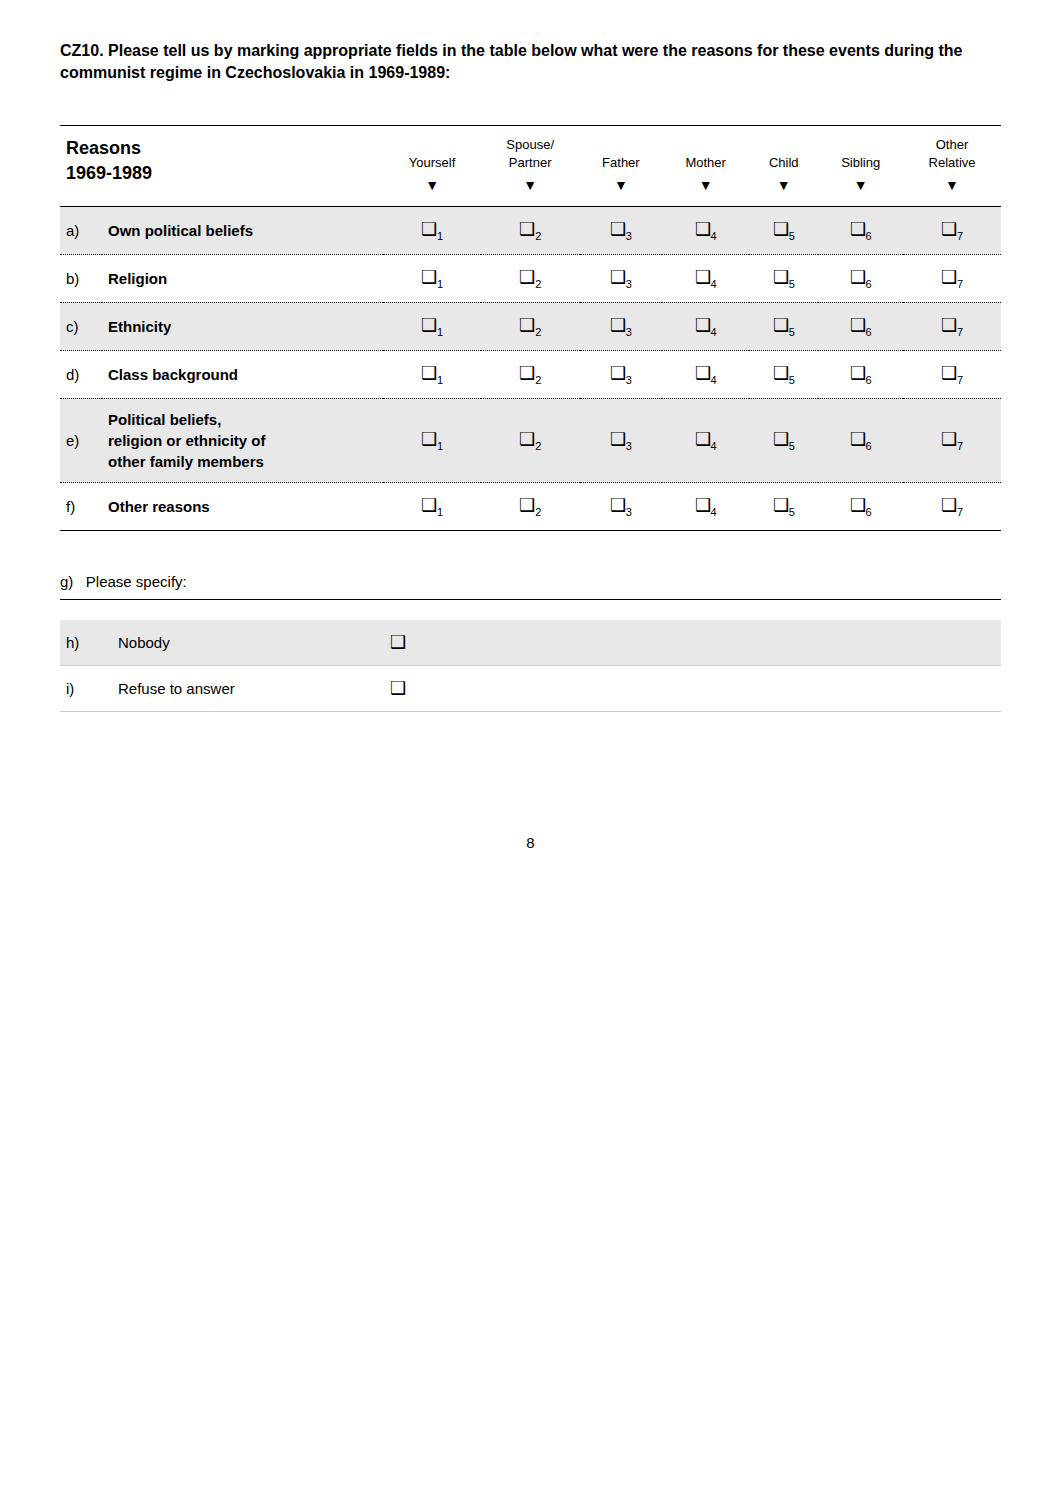CZ10. Please tell us by marking appropriate fields in the table below what were the reasons for these events during the communist regime in Czechoslovakia in 1969-1989:
| Reasons 1969-1989 | Yourself ▼ | Spouse/ Partner ▼ | Father ▼ | Mother ▼ | Child ▼ | Sibling ▼ | Other Relative ▼ |
| --- | --- | --- | --- | --- | --- | --- | --- |
| a) | Own political beliefs | ❑ 1 | ❑ 2 | ❑ 3 | ❑ 4 | ❑ 5 | ❑ 6 | ❑ 7 |
| b) | Religion | ❑ 1 | ❑ 2 | ❑ 3 | ❑ 4 | ❑ 5 | ❑ 6 | ❑ 7 |
| c) | Ethnicity | ❑ 1 | ❑ 2 | ❑ 3 | ❑ 4 | ❑ 5 | ❑ 6 | ❑ 7 |
| d) | Class background | ❑ 1 | ❑ 2 | ❑ 3 | ❑ 4 | ❑ 5 | ❑ 6 | ❑ 7 |
| e) | Political beliefs, religion or ethnicity of other family members | ❑ 1 | ❑ 2 | ❑ 3 | ❑ 4 | ❑ 5 | ❑ 6 | ❑ 7 |
| f) | Other reasons | ❑ 1 | ❑ 2 | ❑ 3 | ❑ 4 | ❑ 5 | ❑ 6 | ❑ 7 |
g) Please specify:
| h) | Nobody | ❑ |
| i) | Refuse to answer | ❑ |
8